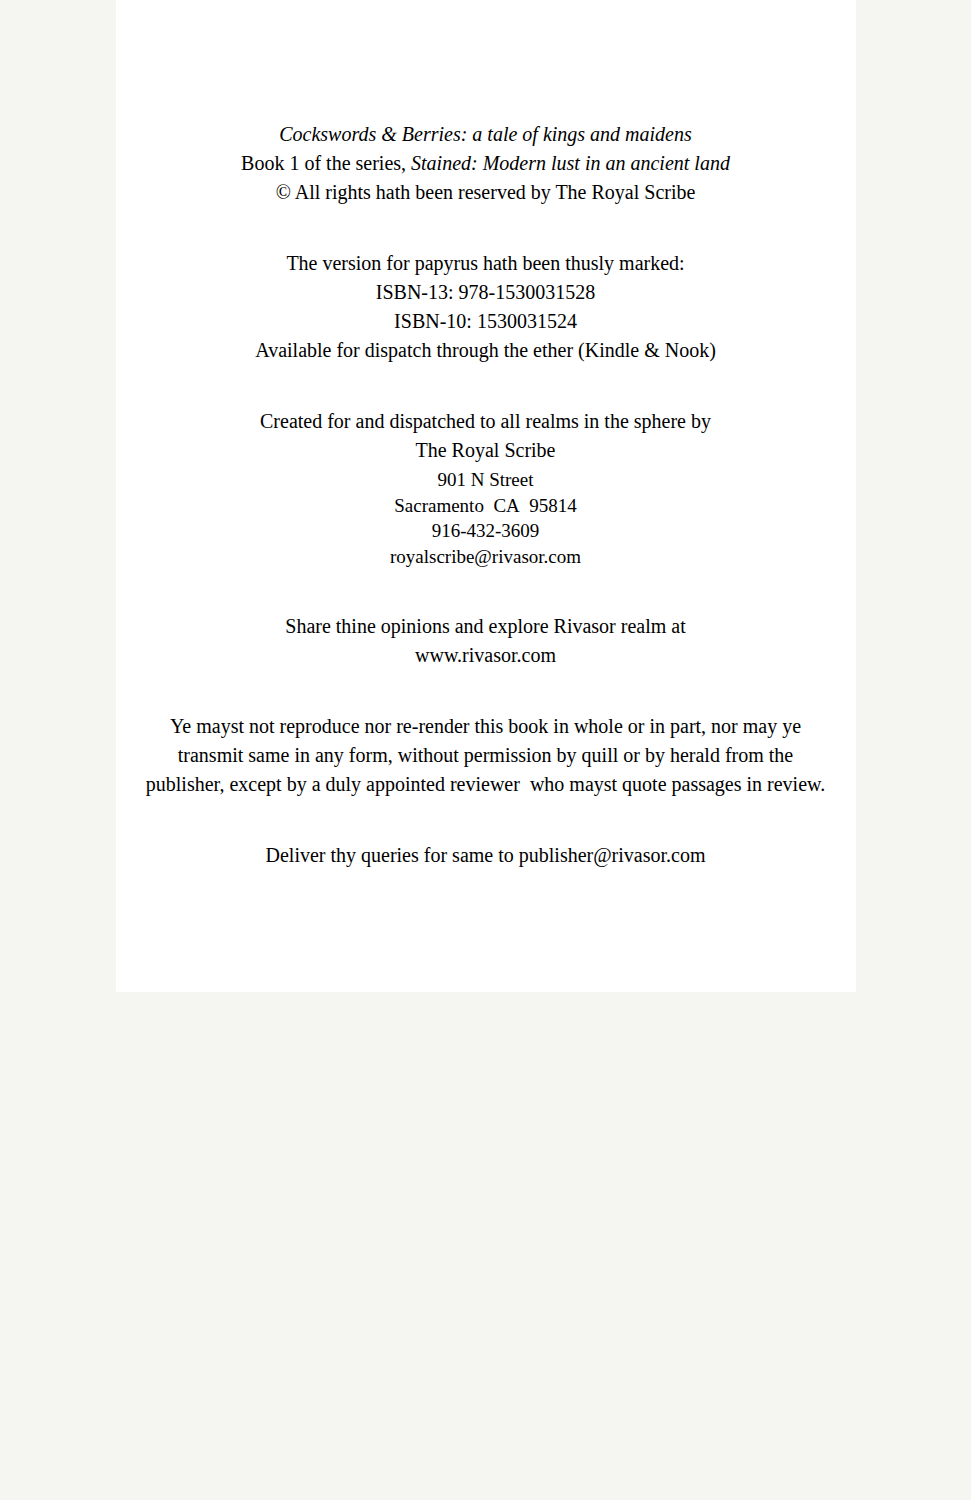Cockswords & Berries: a tale of kings and maidens
Book 1 of the series, Stained: Modern lust in an ancient land
© All rights hath been reserved by The Royal Scribe
The version for papyrus hath been thusly marked:
ISBN-13: 978-1530031528
ISBN-10: 1530031524
Available for dispatch through the ether (Kindle & Nook)
Created for and dispatched to all realms in the sphere by
The Royal Scribe
901 N Street
Sacramento CA 95814
916-432-3609
royalscribe@rivasor.com
Share thine opinions and explore Rivasor realm at
www.rivasor.com
Ye mayst not reproduce nor re-render this book in whole or in part, nor may ye transmit same in any form, without permission by quill or by herald from the publisher, except by a duly appointed reviewer who mayst quote passages in review.
Deliver thy queries for same to publisher@rivasor.com